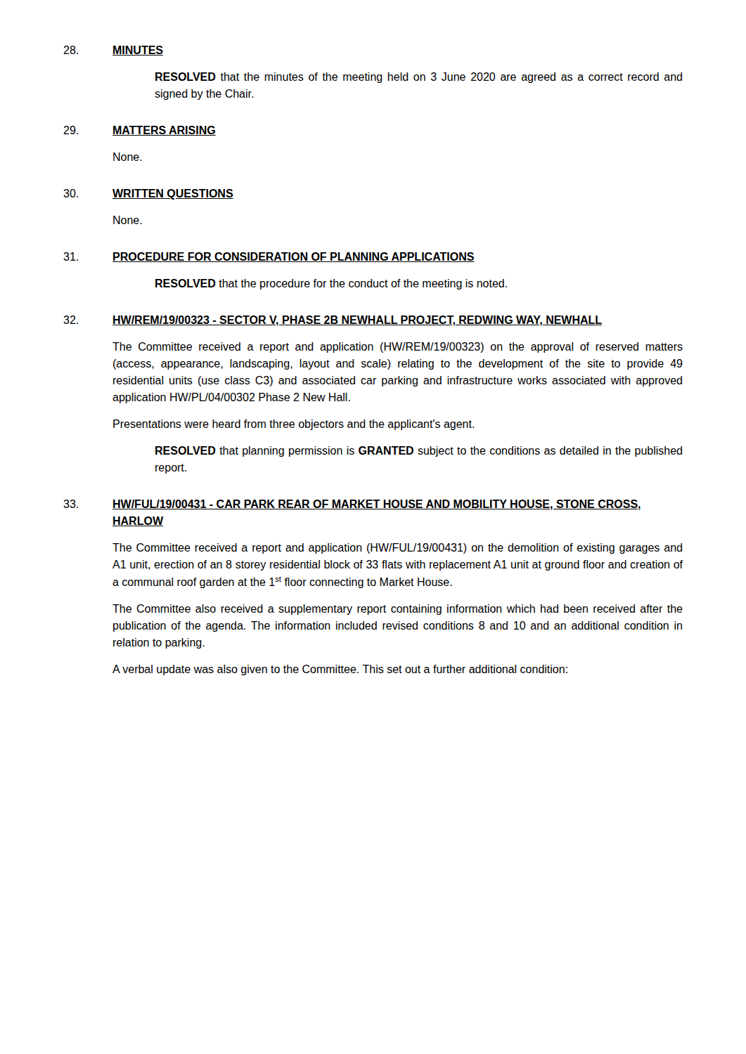28. Minutes
RESOLVED that the minutes of the meeting held on 3 June 2020 are agreed as a correct record and signed by the Chair.
29. Matters Arising
None.
30. Written Questions
None.
31. Procedure for Consideration of Planning Applications
RESOLVED that the procedure for the conduct of the meeting is noted.
32. HW/REM/19/00323 - Sector V, Phase 2B Newhall Project, Redwing Way, Newhall
The Committee received a report and application (HW/REM/19/00323) on the approval of reserved matters (access, appearance, landscaping, layout and scale) relating to the development of the site to provide 49 residential units (use class C3) and associated car parking and infrastructure works associated with approved application HW/PL/04/00302 Phase 2 New Hall.
Presentations were heard from three objectors and the applicant's agent.
RESOLVED that planning permission is GRANTED subject to the conditions as detailed in the published report.
33. HW/FUL/19/00431 - Car Park Rear of Market House and Mobility House, Stone Cross, Harlow
The Committee received a report and application (HW/FUL/19/00431) on the demolition of existing garages and A1 unit, erection of an 8 storey residential block of 33 flats with replacement A1 unit at ground floor and creation of a communal roof garden at the 1st floor connecting to Market House.
The Committee also received a supplementary report containing information which had been received after the publication of the agenda. The information included revised conditions 8 and 10 and an additional condition in relation to parking.
A verbal update was also given to the Committee. This set out a further additional condition: